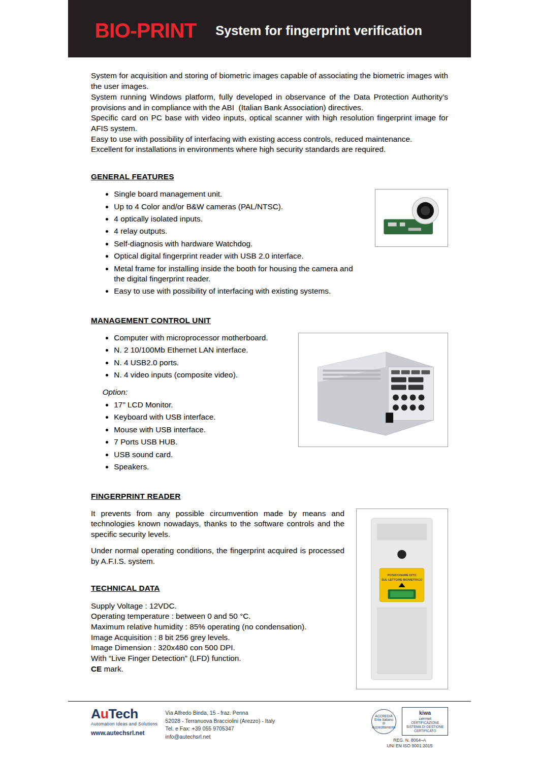BIO-PRINT
System for fingerprint verification
System for acquisition and storing of biometric images capable of associating the biometric images with the user images.
System running Windows platform, fully developed in observance of the Data Protection Authority’s provisions and in compliance with the ABI (Italian Bank Association) directives.
Specific card on PC base with video inputs, optical scanner with high resolution fingerprint image for AFIS system.
Easy to use with possibility of interfacing with existing access controls, reduced maintenance.
Excellent for installations in environments where high security standards are required.
GENERAL FEATURES
Single board management unit.
Up to 4 Color and/or B&W cameras (PAL/NTSC).
4 optically isolated inputs.
4 relay outputs.
Self-diagnosis with hardware Watchdog.
Optical digital fingerprint reader with USB 2.0 interface.
Metal frame for installing inside the booth for housing the camera and the digital fingerprint reader.
Easy to use with possibility of interfacing with existing systems.
MANAGEMENT CONTROL UNIT
Computer with microprocessor motherboard.
N. 2 10/100Mb Ethernet LAN interface.
N. 4 USB2.0 ports.
N. 4 video inputs (composite video).
Option:
17" LCD Monitor.
Keyboard with USB interface.
Mouse with USB interface.
7 Ports USB HUB.
USB sound card.
Speakers.
FINGERPRINT READER
It prevents from any possible circumvention made by means and technologies known nowadays, thanks to the software controls and the specific security levels.
Under normal operating conditions, the fingerprint acquired is processed by A.F.I.S. system.
TECHNICAL DATA
Supply Voltage : 12VDC.
Operating temperature : between 0 and 50 °C.
Maximum relative humidity : 85% operating (no condensation).
Image Acquisition : 8 bit 256 grey levels.
Image Dimension : 320x480 con 500 DPI.
With “Live Finger Detection” (LFD) function.
CE mark.
Au Tech
Automation Ideas and Solutions
www.autechsrl.net
Via Alfredo Binda, 15 - fraz. Penna
52028 - Terranuova Bracciolini (Arezzo) - Italy
Tel. e Fax: +39 055 9705347
info@autechsrl.net
ACCREDIA
Ente Italiano
di Accreditamento
kiwa
cermet
CERTIFICAZIONE
SISTEMA DI GESTIONE
CERTIFICATO
REG. N. 8064–A
UNI EN ISO 9001:2015